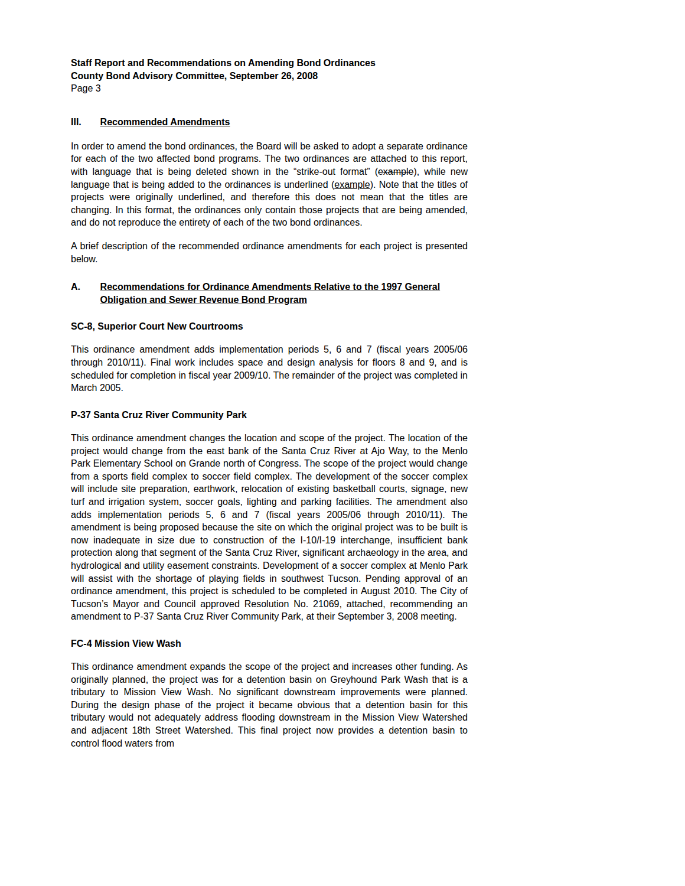Staff Report and Recommendations on Amending Bond Ordinances
County Bond Advisory Committee, September 26, 2008
Page 3
III. Recommended Amendments
In order to amend the bond ordinances, the Board will be asked to adopt a separate ordinance for each of the two affected bond programs. The two ordinances are attached to this report, with language that is being deleted shown in the “strike-out format” (example), while new language that is being added to the ordinances is underlined (example). Note that the titles of projects were originally underlined, and therefore this does not mean that the titles are changing. In this format, the ordinances only contain those projects that are being amended, and do not reproduce the entirety of each of the two bond ordinances.
A brief description of the recommended ordinance amendments for each project is presented below.
A. Recommendations for Ordinance Amendments Relative to the 1997 General Obligation and Sewer Revenue Bond Program
SC-8, Superior Court New Courtrooms
This ordinance amendment adds implementation periods 5, 6 and 7 (fiscal years 2005/06 through 2010/11). Final work includes space and design analysis for floors 8 and 9, and is scheduled for completion in fiscal year 2009/10. The remainder of the project was completed in March 2005.
P-37 Santa Cruz River Community Park
This ordinance amendment changes the location and scope of the project. The location of the project would change from the east bank of the Santa Cruz River at Ajo Way, to the Menlo Park Elementary School on Grande north of Congress. The scope of the project would change from a sports field complex to soccer field complex. The development of the soccer complex will include site preparation, earthwork, relocation of existing basketball courts, signage, new turf and irrigation system, soccer goals, lighting and parking facilities. The amendment also adds implementation periods 5, 6 and 7 (fiscal years 2005/06 through 2010/11). The amendment is being proposed because the site on which the original project was to be built is now inadequate in size due to construction of the I-10/I-19 interchange, insufficient bank protection along that segment of the Santa Cruz River, significant archaeology in the area, and hydrological and utility easement constraints. Development of a soccer complex at Menlo Park will assist with the shortage of playing fields in southwest Tucson. Pending approval of an ordinance amendment, this project is scheduled to be completed in August 2010. The City of Tucson’s Mayor and Council approved Resolution No. 21069, attached, recommending an amendment to P-37 Santa Cruz River Community Park, at their September 3, 2008 meeting.
FC-4 Mission View Wash
This ordinance amendment expands the scope of the project and increases other funding. As originally planned, the project was for a detention basin on Greyhound Park Wash that is a tributary to Mission View Wash. No significant downstream improvements were planned. During the design phase of the project it became obvious that a detention basin for this tributary would not adequately address flooding downstream in the Mission View Watershed and adjacent 18th Street Watershed. This final project now provides a detention basin to control flood waters from